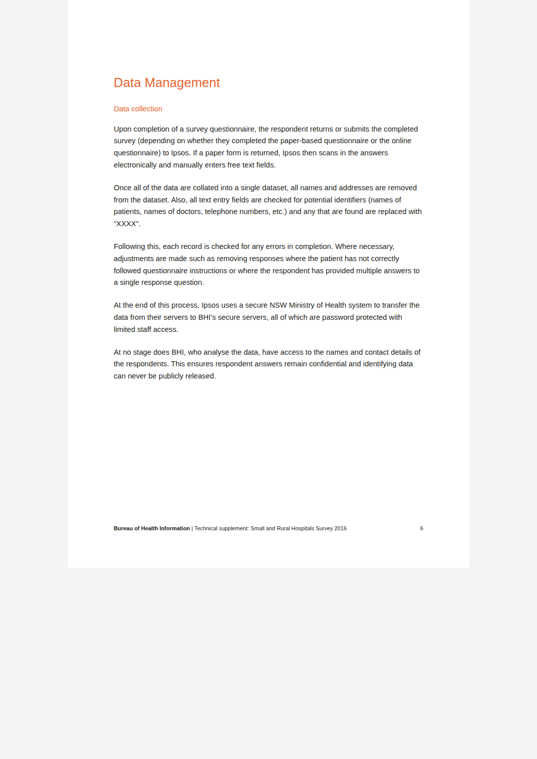Data Management
Data collection
Upon completion of a survey questionnaire, the respondent returns or submits the completed survey (depending on whether they completed the paper-based questionnaire or the online questionnaire) to Ipsos. If a paper form is returned, Ipsos then scans in the answers electronically and manually enters free text fields.
Once all of the data are collated into a single dataset, all names and addresses are removed from the dataset. Also, all text entry fields are checked for potential identifiers (names of patients, names of doctors, telephone numbers, etc.) and any that are found are replaced with “XXXX”.
Following this, each record is checked for any errors in completion. Where necessary, adjustments are made such as removing responses where the patient has not correctly followed questionnaire instructions or where the respondent has provided multiple answers to a single response question.
At the end of this process, Ipsos uses a secure NSW Ministry of Health system to transfer the data from their servers to BHI’s secure servers, all of which are password protected with limited staff access.
At no stage does BHI, who analyse the data, have access to the names and contact details of the respondents. This ensures respondent answers remain confidential and identifying data can never be publicly released.
Bureau of Health Information | Technical supplement: Small and Rural Hospitals Survey 2016
6